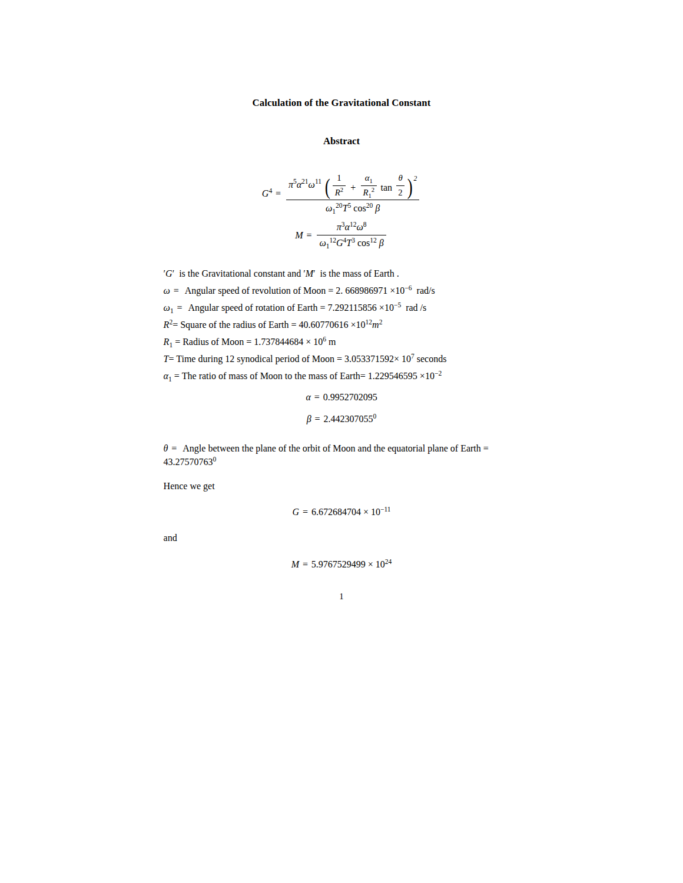Calculation of the Gravitational Constant
Abstract
G4 = π5α21ω11 (1 R2 + α1 R12 tan θ 2) 2 ω120T5 cos20 β
M = π3α12ω8 ω112G4T3 cos12 β
′G′ is the Gravitational constant and ′M′ is the mass of Earth .
ω = Angular speed of revolution of Moon = 2. 668986971 ×10−6 rad/s
ω1 = Angular speed of rotation of Earth = 7.292115856 ×10−5 rad /s
R2= Square of the radius of Earth = 40.60770616 ×1012m2
R1 = Radius of Moon = 1.737844684 × 106 m
T= Time during 12 synodical period of Moon = 3.053371592× 107 seconds
α1 = The ratio of mass of Moon to the mass of Earth= 1.229546595 ×10−2
α = 0.9952702095
β = 2.4423070550
θ = Angle between the plane of the orbit of Moon and the equatorial plane of Earth = 43.275707630
Hence we get
G = 6.672684704 × 10−11
and
M = 5.9767529499 × 1024
1